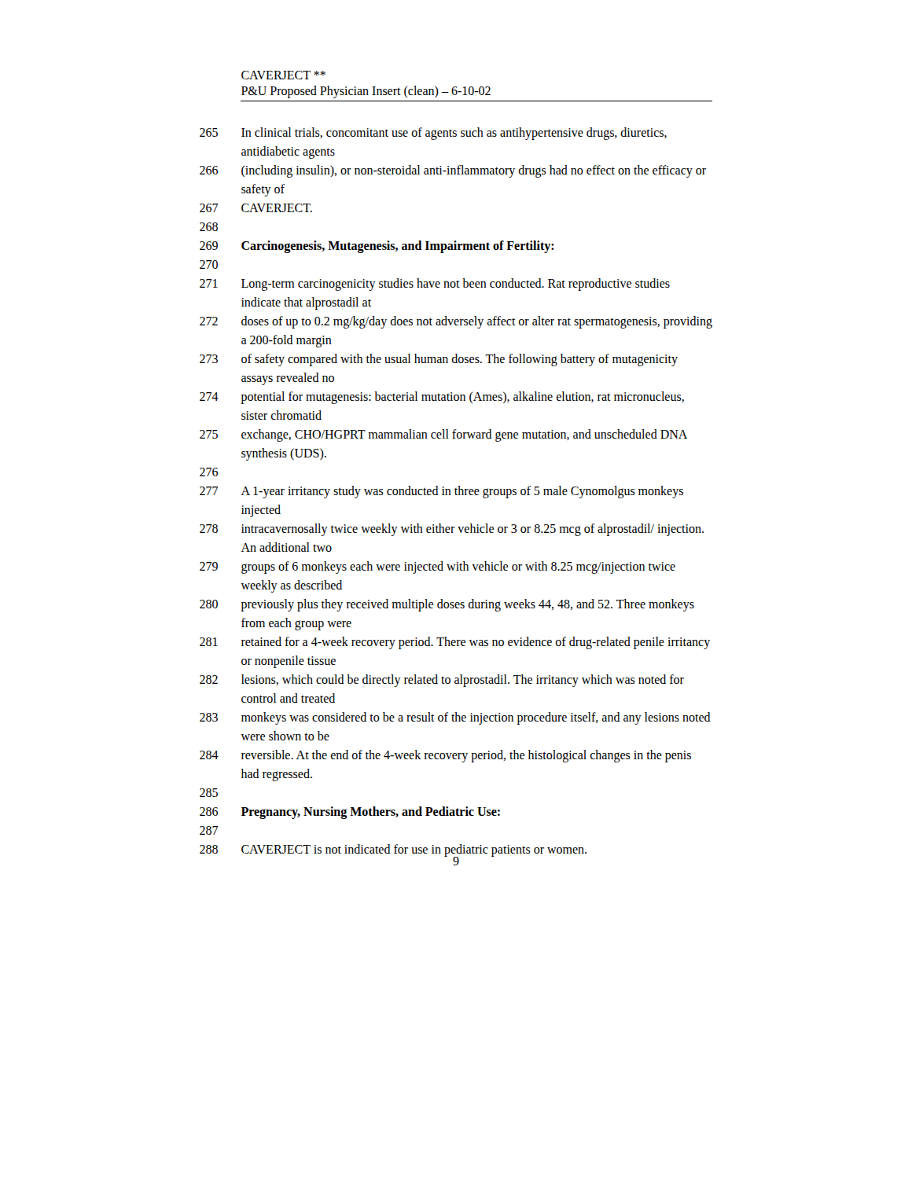CAVERJECT **
P&U Proposed Physician Insert (clean) – 6-10-02
| 265 | In clinical trials, concomitant use of agents such as antihypertensive drugs, diuretics, antidiabetic agents |
| 266 | (including insulin), or non-steroidal anti-inflammatory drugs had no effect on the efficacy or safety of |
| 267 | CAVERJECT. |
| 268 | |
| 269 | Carcinogenesis, Mutagenesis, and Impairment of Fertility: |
| 270 | |
| 271 | Long-term carcinogenicity studies have not been conducted. Rat reproductive studies indicate that alprostadil at |
| 272 | doses of up to 0.2 mg/kg/day does not adversely affect or alter rat spermatogenesis, providing a 200-fold margin |
| 273 | of safety compared with the usual human doses. The following battery of mutagenicity assays revealed no |
| 274 | potential for mutagenesis: bacterial mutation (Ames), alkaline elution, rat micronucleus, sister chromatid |
| 275 | exchange, CHO/HGPRT mammalian cell forward gene mutation, and unscheduled DNA synthesis (UDS). |
| 276 | |
| 277 | A 1-year irritancy study was conducted in three groups of 5 male Cynomolgus monkeys injected |
| 278 | intracavernosally twice weekly with either vehicle or 3 or 8.25 mcg of alprostadil/ injection. An additional two |
| 279 | groups of 6 monkeys each were injected with vehicle or with 8.25 mcg/injection twice weekly as described |
| 280 | previously plus they received multiple doses during weeks 44, 48, and 52. Three monkeys from each group were |
| 281 | retained for a 4-week recovery period. There was no evidence of drug-related penile irritancy or nonpenile tissue |
| 282 | lesions, which could be directly related to alprostadil. The irritancy which was noted for control and treated |
| 283 | monkeys was considered to be a result of the injection procedure itself, and any lesions noted were shown to be |
| 284 | reversible. At the end of the 4-week recovery period, the histological changes in the penis had regressed. |
| 285 | |
| 286 | Pregnancy, Nursing Mothers, and Pediatric Use: |
| 287 | |
| 288 | CAVERJECT is not indicated for use in pediatric patients or women. |
9